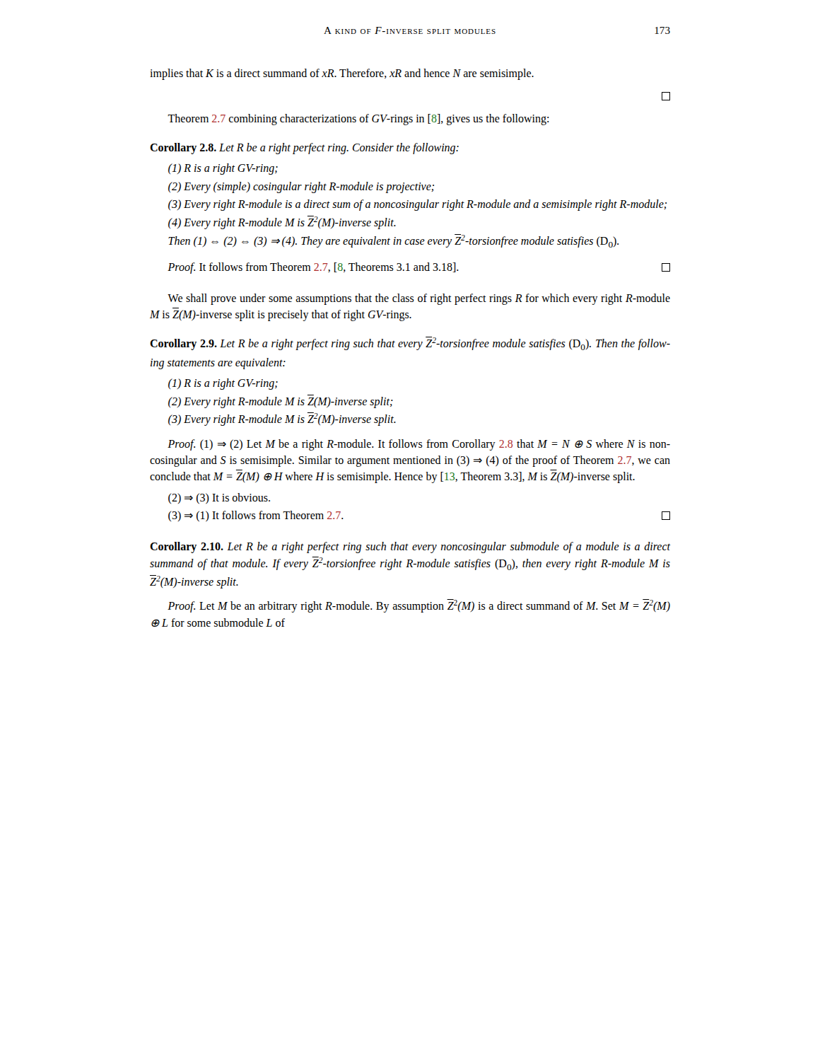A kind of F-inverse split modules 173
implies that K is a direct summand of xR. Therefore, xR and hence N are semisimple.
Theorem 2.7 combining characterizations of GV-rings in [8], gives us the following:
Corollary 2.8. Let R be a right perfect ring. Consider the following:
(1) R is a right GV-ring;
(2) Every (simple) cosingular right R-module is projective;
(3) Every right R-module is a direct sum of a noncosingular right R-module and a semisimple right R-module;
(4) Every right R-module M is Z2(M)-inverse split.
Then (1) ⇔ (2) ⇔ (3) ⇒ (4). They are equivalent in case every Z2-torsionfree module satisfies (D0).
Proof. It follows from Theorem 2.7, [8, Theorems 3.1 and 3.18].
We shall prove under some assumptions that the class of right perfect rings R for which every right R-module M is Z(M)-inverse split is precisely that of right GV-rings.
Corollary 2.9. Let R be a right perfect ring such that every Z2-torsionfree module satisfies (D0). Then the following statements are equivalent:
(1) R is a right GV-ring;
(2) Every right R-module M is Z(M)-inverse split;
(3) Every right R-module M is Z2(M)-inverse split.
Proof. (1) ⇒ (2) Let M be a right R-module. It follows from Corollary 2.8 that M = N ⊕ S where N is noncosingular and S is semisimple. Similar to argument mentioned in (3) ⇒ (4) of the proof of Theorem 2.7, we can conclude that M = Z(M) ⊕ H where H is semisimple. Hence by [13, Theorem 3.3], M is Z(M)-inverse split.
(2) ⇒ (3) It is obvious.
(3) ⇒ (1) It follows from Theorem 2.7.
Corollary 2.10. Let R be a right perfect ring such that every noncosingular submodule of a module is a direct summand of that module. If every Z2-torsionfree right R-module satisfies (D0), then every right R-module M is Z2(M)-inverse split.
Proof. Let M be an arbitrary right R-module. By assumption Z2(M) is a direct summand of M. Set M = Z2(M) ⊕ L for some submodule L of